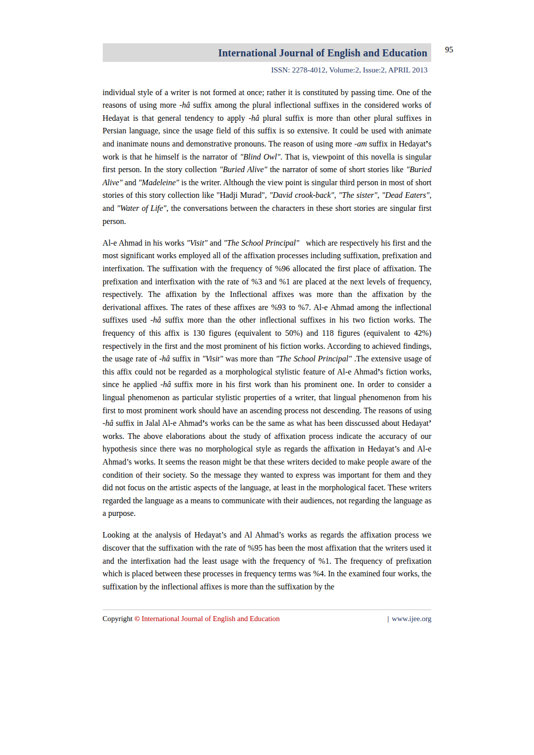95
International Journal of English and Education
ISSN: 2278-4012, Volume:2, Issue:2, APRIL 2013
individual style of a writer is not formed at once; rather it is constituted by passing time. One of the reasons of using more -hâ suffix among the plural inflectional suffixes in the considered works of Hedayat is that general tendency to apply -hâ plural suffix is more than other plural suffixes in Persian language, since the usage field of this suffix is so extensive. It could be used with animate and inanimate nouns and demonstrative pronouns. The reason of using more -am suffix in Hedayat’s work is that he himself is the narrator of "Blind Owl". That is, viewpoint of this novella is singular first person. In the story collection "Buried Alive" the narrator of some of short stories like "Buried Alive" and "Madeleine" is the writer. Although the view point is singular third person in most of short stories of this story collection like "Hadji Murad", "David crook-back", "The sister", "Dead Eaters", and "Water of Life", the conversations between the characters in these short stories are singular first person.
Al-e Ahmad in his works "Visit" and "The School Principal" which are respectively his first and the most significant works employed all of the affixation processes including suffixation, prefixation and interfixation. The suffixation with the frequency of %96 allocated the first place of affixation. The prefixation and interfixation with the rate of %3 and %1 are placed at the next levels of frequency, respectively. The affixation by the Inflectional affixes was more than the affixation by the derivational affixes. The rates of these affixes are %93 to %7. Al-e Ahmad among the inflectional suffixes used -hâ suffix more than the other inflectional suffixes in his two fiction works. The frequency of this affix is 130 figures (equivalent to 50%) and 118 figures (equivalent to 42%) respectively in the first and the most prominent of his fiction works. According to achieved findings, the usage rate of -hâ suffix in "Visit" was more than "The School Principal" .The extensive usage of this affix could not be regarded as a morphological stylistic feature of Al-e Ahmad’s fiction works, since he applied -hâ suffix more in his first work than his prominent one. In order to consider a lingual phenomenon as particular stylistic properties of a writer, that lingual phenomenon from his first to most prominent work should have an ascending process not descending. The reasons of using -hâ suffix in Jalal Al-e Ahmad’s works can be the same as what has been disscussed about Hedayat’ works. The above elaborations about the study of affixation process indicate the accuracy of our hypothesis since there was no morphological style as regards the affixation in Hedayat’s and Al-e Ahmad’s works. It seems the reason might be that these writers decided to make people aware of the condition of their society. So the message they wanted to express was important for them and they did not focus on the artistic aspects of the language, at least in the morphological facet. These writers regarded the language as a means to communicate with their audiences, not regarding the language as a purpose.
Looking at the analysis of Hedayat’s and Al Ahmad’s works as regards the affixation process we discover that the suffixation with the rate of %95 has been the most affixation that the writers used it and the interfixation had the least usage with the frequency of %1. The frequency of prefixation which is placed between these processes in frequency terms was %4. In the examined four works, the suffixation by the inflectional affixes is more than the suffixation by the
Copyright © International Journal of English and Education
|www.ijee.org